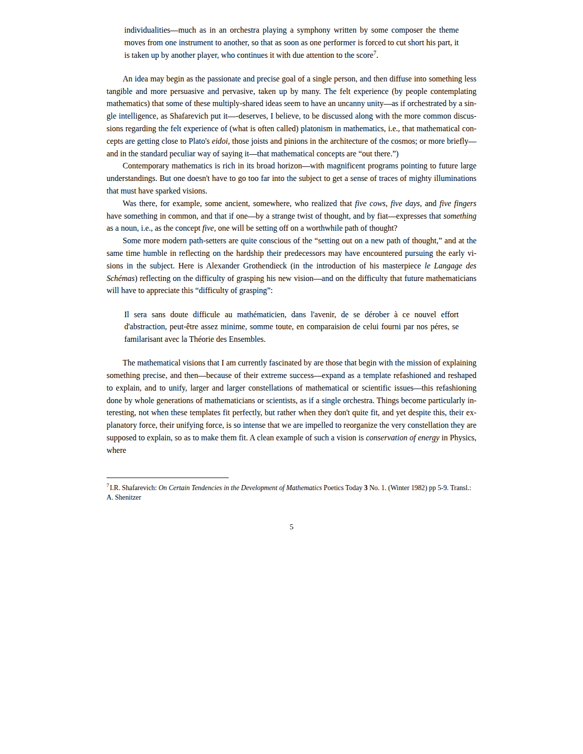individualities—much as in an orchestra playing a symphony written by some composer the theme moves from one instrument to another, so that as soon as one performer is forced to cut short his part, it is taken up by another player, who continues it with due attention to the score7.
An idea may begin as the passionate and precise goal of a single person, and then diffuse into something less tangible and more persuasive and pervasive, taken up by many. The felt experience (by people contemplating mathematics) that some of these multiply-shared ideas seem to have an uncanny unity—as if orchestrated by a single intelligence, as Shafarevich put it—-deserves, I believe, to be discussed along with the more common discussions regarding the felt experience of (what is often called) platonism in mathematics, i.e., that mathematical concepts are getting close to Plato's eidoi, those joists and pinions in the architecture of the cosmos; or more briefly—and in the standard peculiar way of saying it—that mathematical concepts are “out there.”)
Contemporary mathematics is rich in its broad horizon—with magnificent programs pointing to future large understandings. But one doesn't have to go too far into the subject to get a sense of traces of mighty illuminations that must have sparked visions.
Was there, for example, some ancient, somewhere, who realized that five cows, five days, and five fingers have something in common, and that if one—by a strange twist of thought, and by fiat—expresses that something as a noun, i.e., as the concept five, one will be setting off on a worthwhile path of thought?
Some more modern path-setters are quite conscious of the “setting out on a new path of thought,” and at the same time humble in reflecting on the hardship their predecessors may have encountered pursuing the early visions in the subject. Here is Alexander Grothendieck (in the introduction of his masterpiece le Langage des Schémas) reflecting on the difficulty of grasping his new vision—and on the difficulty that future mathematicians will have to appreciate this “difficulty of grasping”:
Il sera sans doute difficule au mathématicien, dans l'avenir, de se dérober à ce nouvel effort d'abstraction, peut-être assez minime, somme toute, en comparaision de celui fourni par nos péres, se familarisant avec la Théorie des Ensembles.
The mathematical visions that I am currently fascinated by are those that begin with the mission of explaining something precise, and then—because of their extreme success—expand as a template refashioned and reshaped to explain, and to unify, larger and larger constellations of mathematical or scientific issues—this refashioning done by whole generations of mathematicians or scientists, as if a single orchestra. Things become particularly interesting, not when these templates fit perfectly, but rather when they don't quite fit, and yet despite this, their explanatory force, their unifying force, is so intense that we are impelled to reorganize the very constellation they are supposed to explain, so as to make them fit. A clean example of such a vision is conservation of energy in Physics, where
7I.R. Shafarevich: On Certain Tendencies in the Development of Mathematics Poetics Today 3 No. 1. (Winter 1982) pp 5-9. Transl.: A. Shenitzer
5